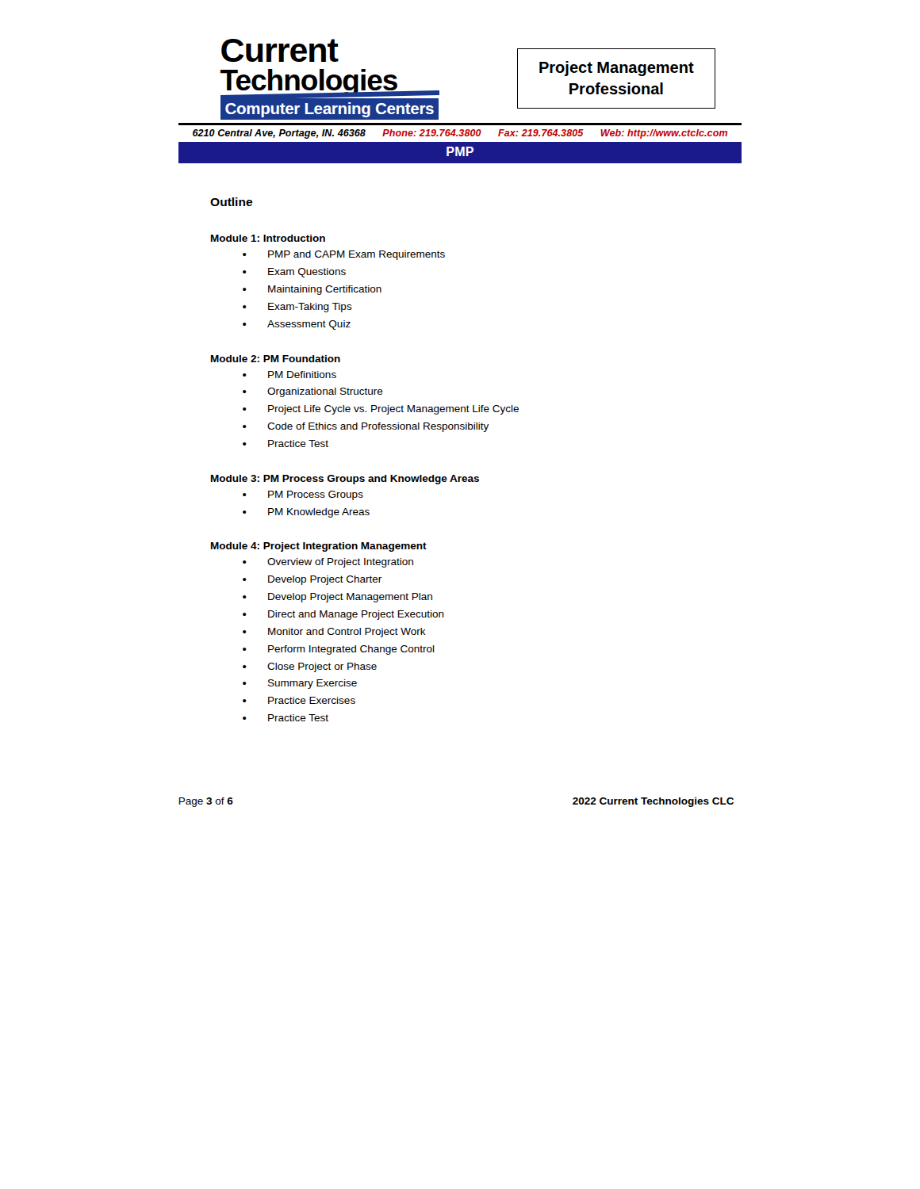Current
Technologies
Computer Learning Centers
Project Management
Professional
6210 Central Ave, Portage, IN. 46368 Phone: 219.764.3800 Fax: 219.764.3805 Web: http://www.ctclc.com
PMP
Outline
Module 1: Introduction
PMP and CAPM Exam Requirements
Exam Questions
Maintaining Certification
Exam-Taking Tips
Assessment Quiz
Module 2: PM Foundation
PM Definitions
Organizational Structure
Project Life Cycle vs. Project Management Life Cycle
Code of Ethics and Professional Responsibility
Practice Test
Module 3: PM Process Groups and Knowledge Areas
PM Process Groups
PM Knowledge Areas
Module 4: Project Integration Management
Overview of Project Integration
Develop Project Charter
Develop Project Management Plan
Direct and Manage Project Execution
Monitor and Control Project Work
Perform Integrated Change Control
Close Project or Phase
Summary Exercise
Practice Exercises
Practice Test
Page 3 of 6
2022 Current Technologies CLC